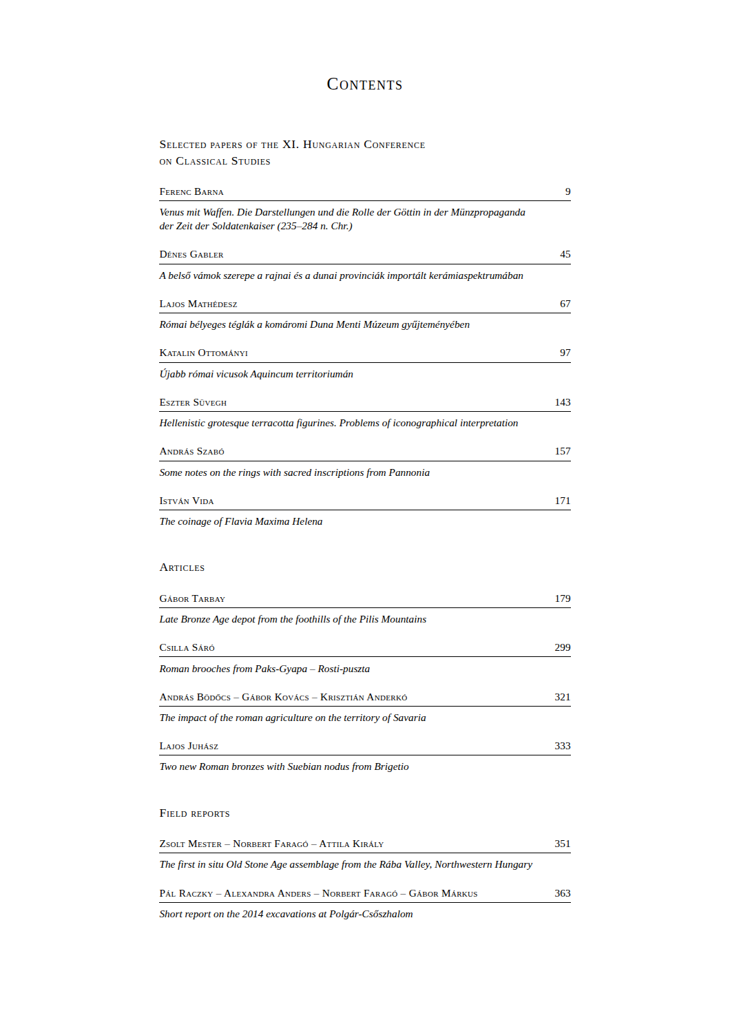Contents
Selected papers of the XI. Hungarian Conference
on Classical Studies
Ferenc Barna 9
Venus mit Waffen. Die Darstellungen und die Rolle der Göttin in der Münzpropagandader Zeit der Soldatenkaiser (235–284 n. Chr.)
Dénes Gabler 45
A belső vámok szerepe a rajnai és a dunai provinciák importált kerámiaspektrumában
Lajos Mathédesz 67
Római bélyeges téglák a komáromi Duna Menti Múzeum gyűjteményében
Katalin Ottományi 97
Újabb római vicusok Aquincum territoriumán
Eszter Süvegh 143
Hellenistic grotesque terracotta figurines. Problems of iconographical interpretation
András Szabó 157
Some notes on the rings with sacred inscriptions from Pannonia
István Vida 171
The coinage of Flavia Maxima Helena
Articles
Gábor Tarbay 179
Late Bronze Age depot from the foothills of the Pilis Mountains
Csilla Sáró 299
Roman brooches from Paks-Gyapa – Rosti-puszta
András Bödőcs – Gábor Kovács – Krisztián Anderkó 321
The impact of the roman agriculture on the territory of Savaria
Lajos Juhász 333
Two new Roman bronzes with Suebian nodus from Brigetio
Field reports
Zsolt Mester – Norbert Faragó – Attila Király 351
The first in situ Old Stone Age assemblage from the Rába Valley, Northwestern Hungary
Pál Raczky – Alexandra Anders – Norbert Faragó – Gábor Márkus 363
Short report on the 2014 excavations at Polgár-Csőszhalom